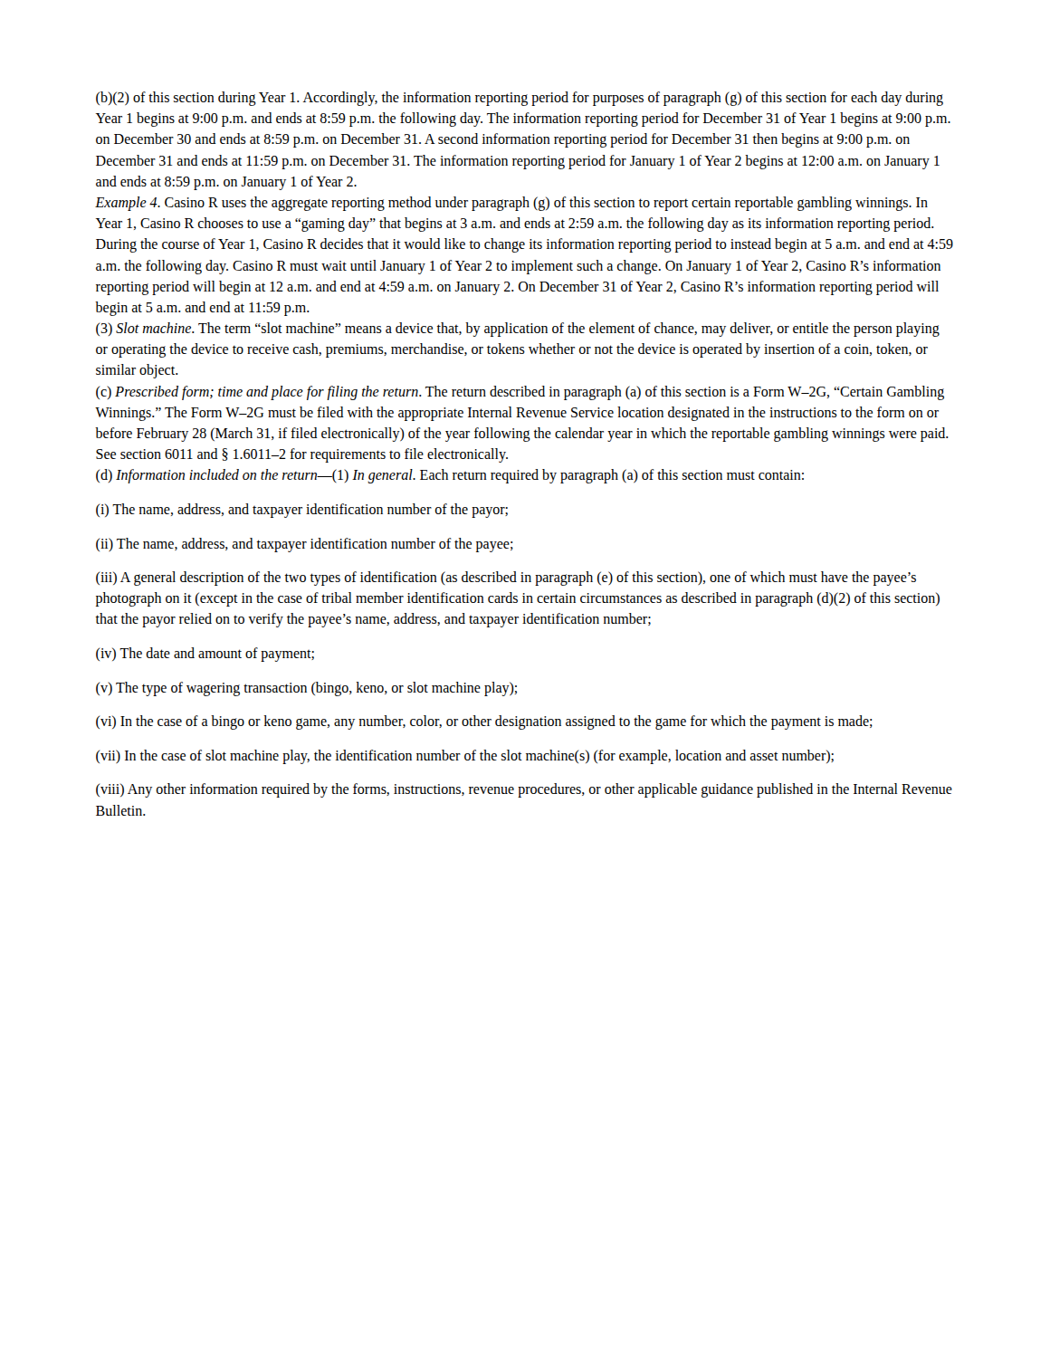(b)(2) of this section during Year 1. Accordingly, the information reporting period for purposes of paragraph (g) of this section for each day during Year 1 begins at 9:00 p.m. and ends at 8:59 p.m. the following day. The information reporting period for December 31 of Year 1 begins at 9:00 p.m. on December 30 and ends at 8:59 p.m. on December 31. A second information reporting period for December 31 then begins at 9:00 p.m. on December 31 and ends at 11:59 p.m. on December 31. The information reporting period for January 1 of Year 2 begins at 12:00 a.m. on January 1 and ends at 8:59 p.m. on January 1 of Year 2.
Example 4. Casino R uses the aggregate reporting method under paragraph (g) of this section to report certain reportable gambling winnings. In Year 1, Casino R chooses to use a “gaming day” that begins at 3 a.m. and ends at 2:59 a.m. the following day as its information reporting period. During the course of Year 1, Casino R decides that it would like to change its information reporting period to instead begin at 5 a.m. and end at 4:59 a.m. the following day. Casino R must wait until January 1 of Year 2 to implement such a change. On January 1 of Year 2, Casino R’s information reporting period will begin at 12 a.m. and end at 4:59 a.m. on January 2. On December 31 of Year 2, Casino R’s information reporting period will begin at 5 a.m. and end at 11:59 p.m.
(3) Slot machine. The term “slot machine” means a device that, by application of the element of chance, may deliver, or entitle the person playing or operating the device to receive cash, premiums, merchandise, or tokens whether or not the device is operated by insertion of a coin, token, or similar object.
(c) Prescribed form; time and place for filing the return. The return described in paragraph (a) of this section is a Form W–2G, “Certain Gambling Winnings.” The Form W–2G must be filed with the appropriate Internal Revenue Service location designated in the instructions to the form on or before February 28 (March 31, if filed electronically) of the year following the calendar year in which the reportable gambling winnings were paid. See section 6011 and § 1.6011–2 for requirements to file electronically.
(d) Information included on the return—(1) In general. Each return required by paragraph (a) of this section must contain:
(i) The name, address, and taxpayer identification number of the payor;
(ii) The name, address, and taxpayer identification number of the payee;
(iii) A general description of the two types of identification (as described in paragraph (e) of this section), one of which must have the payee’s photograph on it (except in the case of tribal member identification cards in certain circumstances as described in paragraph (d)(2) of this section) that the payor relied on to verify the payee’s name, address, and taxpayer identification number;
(iv) The date and amount of payment;
(v) The type of wagering transaction (bingo, keno, or slot machine play);
(vi) In the case of a bingo or keno game, any number, color, or other designation assigned to the game for which the payment is made;
(vii) In the case of slot machine play, the identification number of the slot machine(s) (for example, location and asset number);
(viii) Any other information required by the forms, instructions, revenue procedures, or other applicable guidance published in the Internal Revenue Bulletin.